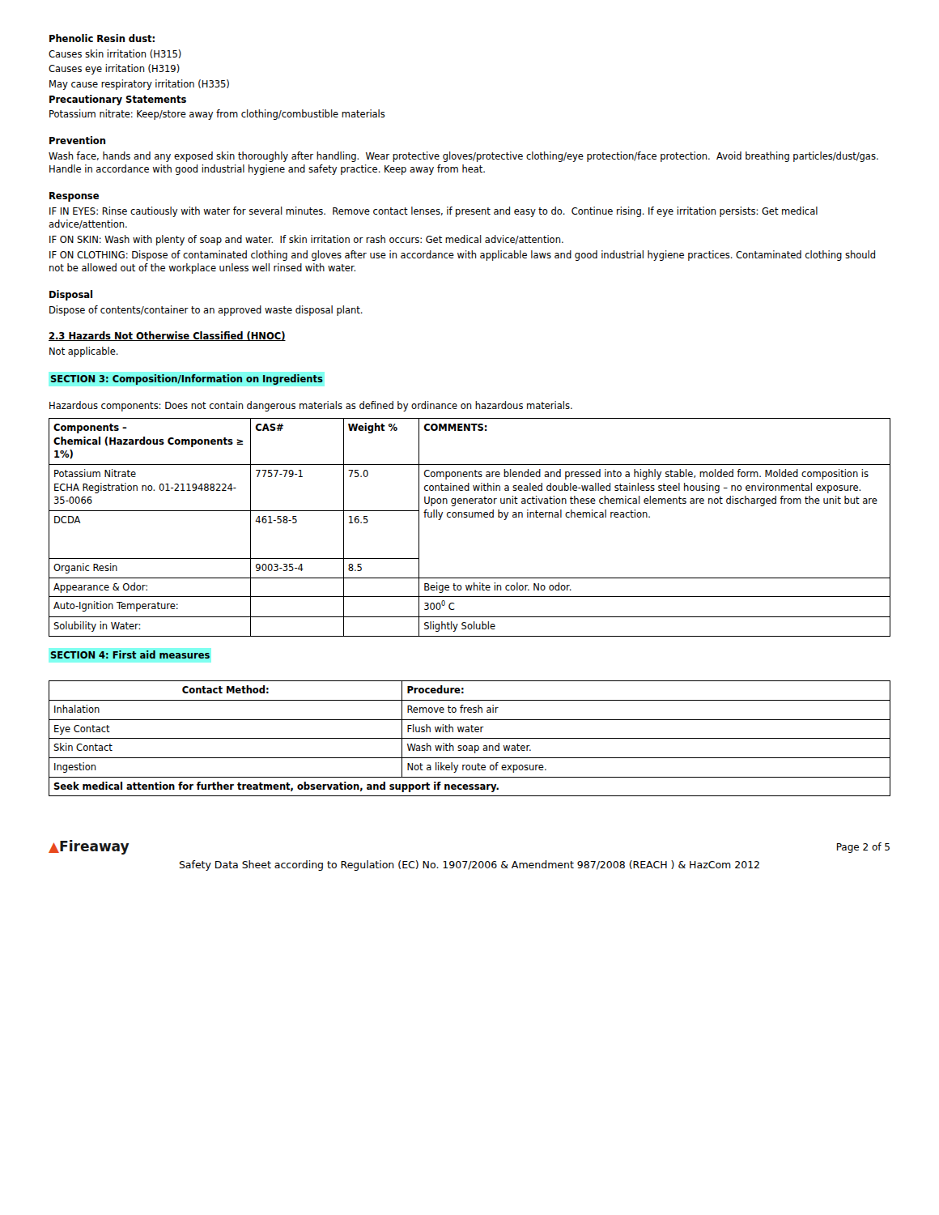Phenolic Resin dust:
Causes skin irritation (H315)
Causes eye irritation (H319)
May cause respiratory irritation (H335)
Precautionary Statements
Potassium nitrate: Keep/store away from clothing/combustible materials
Prevention
Wash face, hands and any exposed skin thoroughly after handling. Wear protective gloves/protective clothing/eye protection/face protection. Avoid breathing particles/dust/gas. Handle in accordance with good industrial hygiene and safety practice. Keep away from heat.
Response
IF IN EYES: Rinse cautiously with water for several minutes. Remove contact lenses, if present and easy to do. Continue rising. If eye irritation persists: Get medical advice/attention.
IF ON SKIN: Wash with plenty of soap and water. If skin irritation or rash occurs: Get medical advice/attention.
IF ON CLOTHING: Dispose of contaminated clothing and gloves after use in accordance with applicable laws and good industrial hygiene practices. Contaminated clothing should not be allowed out of the workplace unless well rinsed with water.
Disposal
Dispose of contents/container to an approved waste disposal plant.
2.3 Hazards Not Otherwise Classified (HNOC)
Not applicable.
SECTION 3: Composition/Information on Ingredients
Hazardous components: Does not contain dangerous materials as defined by ordinance on hazardous materials.
| Components – Chemical (Hazardous Components ≥ 1%) | CAS# | Weight % | COMMENTS: |
| --- | --- | --- | --- |
| Potassium Nitrate ECHA Registration no. 01-2119488224-35-0066 | 7757-79-1 | 75.0 | Components are blended and pressed into a highly stable, molded form. Molded composition is contained within a sealed double-walled stainless steel housing – no environmental exposure. Upon generator unit activation these chemical elements are not discharged from the unit but are fully consumed by an internal chemical reaction. |
| DCDA | 461-58-5 | 16.5 |
| Organic Resin | 9003-35-4 | 8.5 |
| Appearance & Odor: | | | Beige to white in color. No odor. |
| Auto-Ignition Temperature: | | | 300 0 C |
| Solubility in Water: | | | Slightly Soluble |
SECTION 4: First aid measures
| Contact Method: | Procedure: |
| Inhalation | Remove to fresh air |
| Eye Contact | Flush with water |
| Skin Contact | Wash with soap and water. |
| Ingestion | Not a likely route of exposure. |
| Seek medical attention for further treatment, observation, and support if necessary. |
▲Fireaway
Page 2 of 5
Safety Data Sheet according to Regulation (EC) No. 1907/2006 & Amendment 987/2008 (REACH ) & HazCom 2012